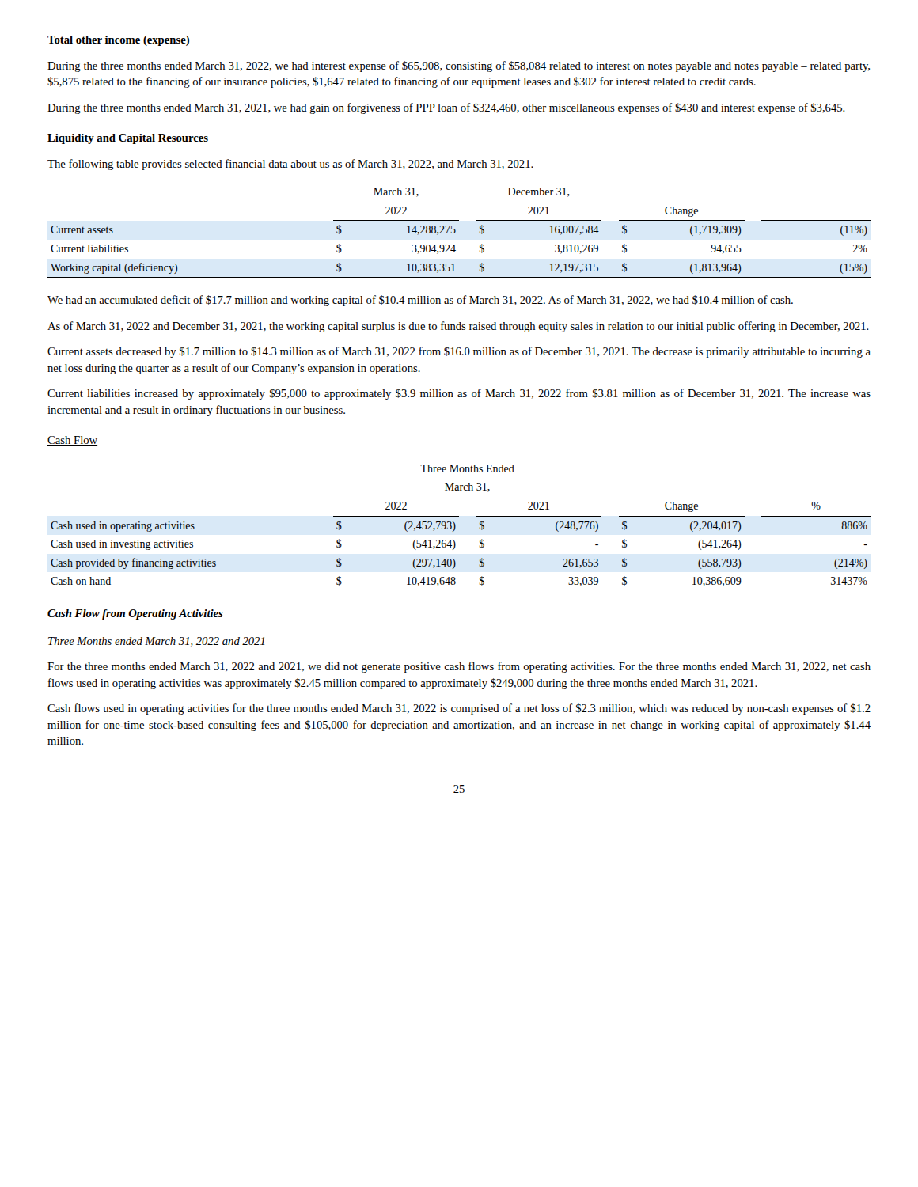Total other income (expense)
During the three months ended March 31, 2022, we had interest expense of $65,908, consisting of $58,084 related to interest on notes payable and notes payable – related party, $5,875 related to the financing of our insurance policies, $1,647 related to financing of our equipment leases and $302 for interest related to credit cards.
During the three months ended March 31, 2021, we had gain on forgiveness of PPP loan of $324,460, other miscellaneous expenses of $430 and interest expense of $3,645.
Liquidity and Capital Resources
The following table provides selected financial data about us as of March 31, 2022, and March 31, 2021.
| | March 31, | | December 31, | | | | |
| | 2022 | | 2021 | | Change | | |
| Current assets | $ | 14,288,275 | | $ | 16,007,584 | | $ | (1,719,309) | | (11%) |
| Current liabilities | $ | 3,904,924 | | $ | 3,810,269 | | $ | 94,655 | | 2% |
| Working capital (deficiency) | $ | 10,383,351 | | $ | 12,197,315 | | $ | (1,813,964) | | (15%) |
We had an accumulated deficit of $17.7 million and working capital of $10.4 million as of March 31, 2022. As of March 31, 2022, we had $10.4 million of cash.
As of March 31, 2022 and December 31, 2021, the working capital surplus is due to funds raised through equity sales in relation to our initial public offering in December, 2021.
Current assets decreased by $1.7 million to $14.3 million as of March 31, 2022 from $16.0 million as of December 31, 2021. The decrease is primarily attributable to incurring a net loss during the quarter as a result of our Company’s expansion in operations.
Current liabilities increased by approximately $95,000 to approximately $3.9 million as of March 31, 2022 from $3.81 million as of December 31, 2021. The increase was incremental and a result in ordinary fluctuations in our business.
Cash Flow
| | Three Months Ended | | | | |
| | March 31, | | | | |
| | 2022 | | 2021 | | Change | | % |
| Cash used in operating activities | $ | (2,452,793) | | $ | (248,776) | | $ | (2,204,017) | | 886% |
| Cash used in investing activities | $ | (541,264) | | $ | - | | $ | (541,264) | | - |
| Cash provided by financing activities | $ | (297,140) | | $ | 261,653 | | $ | (558,793) | | (214%) |
| Cash on hand | $ | 10,419,648 | | $ | 33,039 | | $ | 10,386,609 | | 31437% |
Cash Flow from Operating Activities
Three Months ended March 31, 2022 and 2021
For the three months ended March 31, 2022 and 2021, we did not generate positive cash flows from operating activities. For the three months ended March 31, 2022, net cash flows used in operating activities was approximately $2.45 million compared to approximately $249,000 during the three months ended March 31, 2021.
Cash flows used in operating activities for the three months ended March 31, 2022 is comprised of a net loss of $2.3 million, which was reduced by non-cash expenses of $1.2 million for one-time stock-based consulting fees and $105,000 for depreciation and amortization, and an increase in net change in working capital of approximately $1.44 million.
25